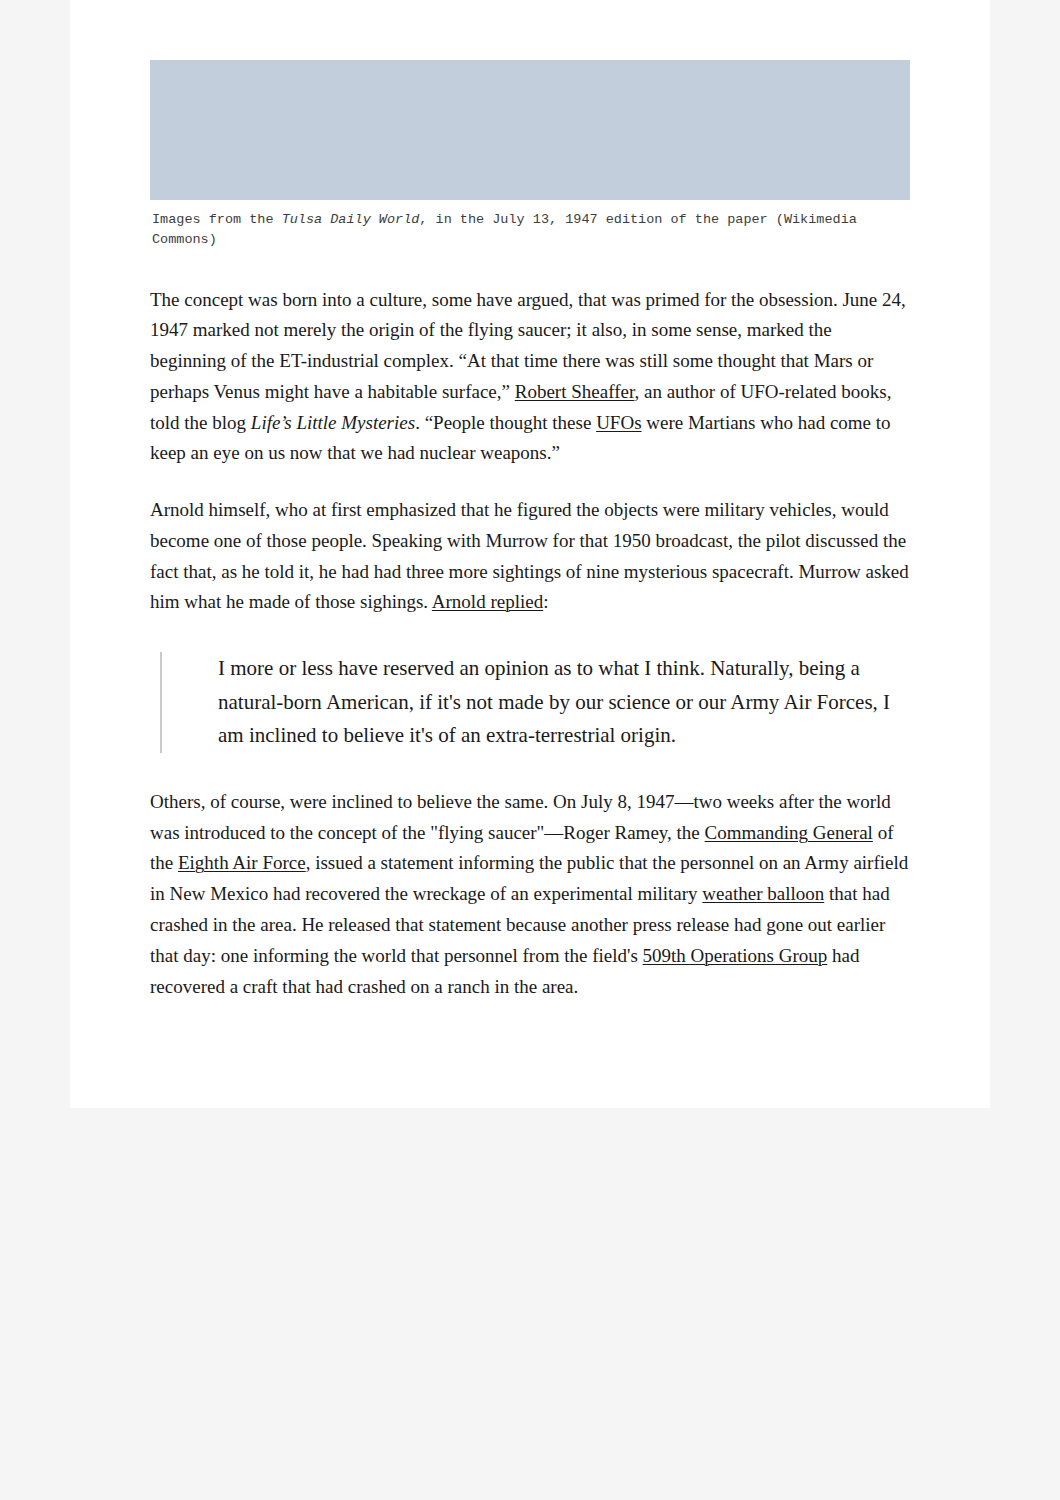Images from the Tulsa Daily World, in the July 13, 1947 edition of the paper (Wikimedia Commons)
The concept was born into a culture, some have argued, that was primed for the obsession. June 24, 1947 marked not merely the origin of the flying saucer; it also, in some sense, marked the beginning of the ET-industrial complex. “At that time there was still some thought that Mars or perhaps Venus might have a habitable surface,” Robert Sheaffer, an author of UFO-related books, told the blog Life’s Little Mysteries. “People thought these UFOs were Martians who had come to keep an eye on us now that we had nuclear weapons.”
Arnold himself, who at first emphasized that he figured the objects were military vehicles, would become one of those people. Speaking with Murrow for that 1950 broadcast, the pilot discussed the fact that, as he told it, he had had three more sightings of nine mysterious spacecraft. Murrow asked him what he made of those sighings. Arnold replied:
I more or less have reserved an opinion as to what I think. Naturally, being a natural-born American, if it's not made by our science or our Army Air Forces, I am inclined to believe it's of an extra-terrestrial origin.
Others, of course, were inclined to believe the same. On July 8, 1947—two weeks after the world was introduced to the concept of the "flying saucer"—Roger Ramey, the Commanding General of the Eighth Air Force, issued a statement informing the public that the personnel on an Army airfield in New Mexico had recovered the wreckage of an experimental military weather balloon that had crashed in the area. He released that statement because another press release had gone out earlier that day: one informing the world that personnel from the field's 509th Operations Group had recovered a craft that had crashed on a ranch in the area.